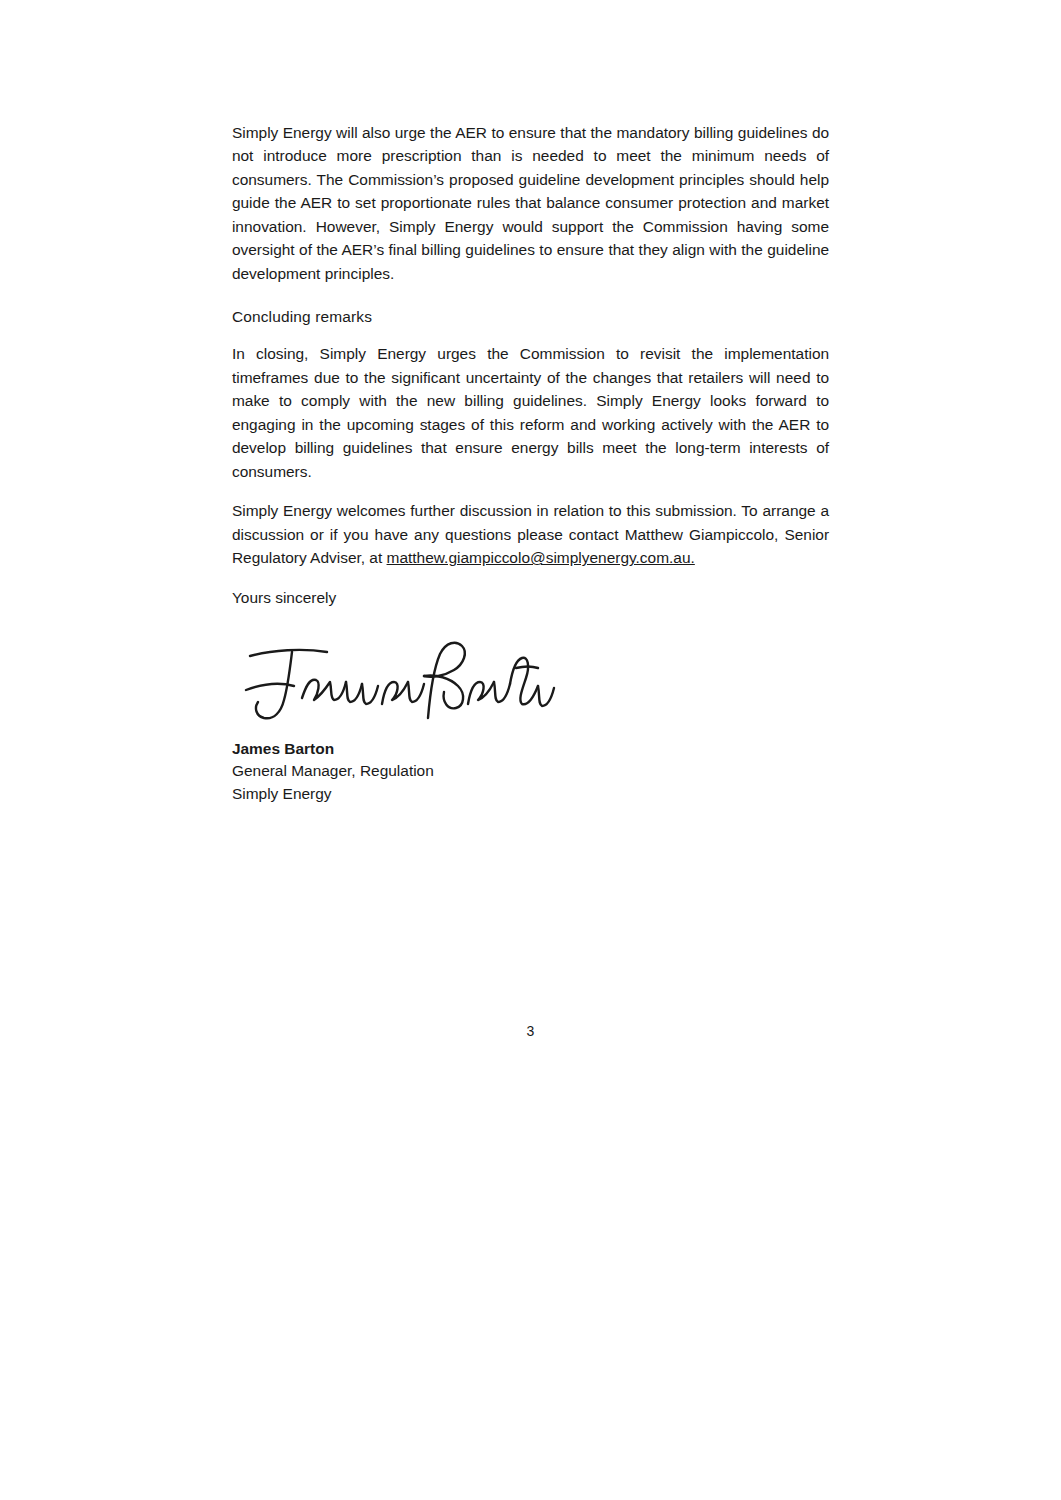Simply Energy will also urge the AER to ensure that the mandatory billing guidelines do not introduce more prescription than is needed to meet the minimum needs of consumers. The Commission’s proposed guideline development principles should help guide the AER to set proportionate rules that balance consumer protection and market innovation. However, Simply Energy would support the Commission having some oversight of the AER’s final billing guidelines to ensure that they align with the guideline development principles.
Concluding remarks
In closing, Simply Energy urges the Commission to revisit the implementation timeframes due to the significant uncertainty of the changes that retailers will need to make to comply with the new billing guidelines. Simply Energy looks forward to engaging in the upcoming stages of this reform and working actively with the AER to develop billing guidelines that ensure energy bills meet the long-term interests of consumers.
Simply Energy welcomes further discussion in relation to this submission. To arrange a discussion or if you have any questions please contact Matthew Giampiccolo, Senior Regulatory Adviser, at matthew.giampiccolo@simplyenergy.com.au.
Yours sincerely
James Barton
General Manager, Regulation
Simply Energy
3